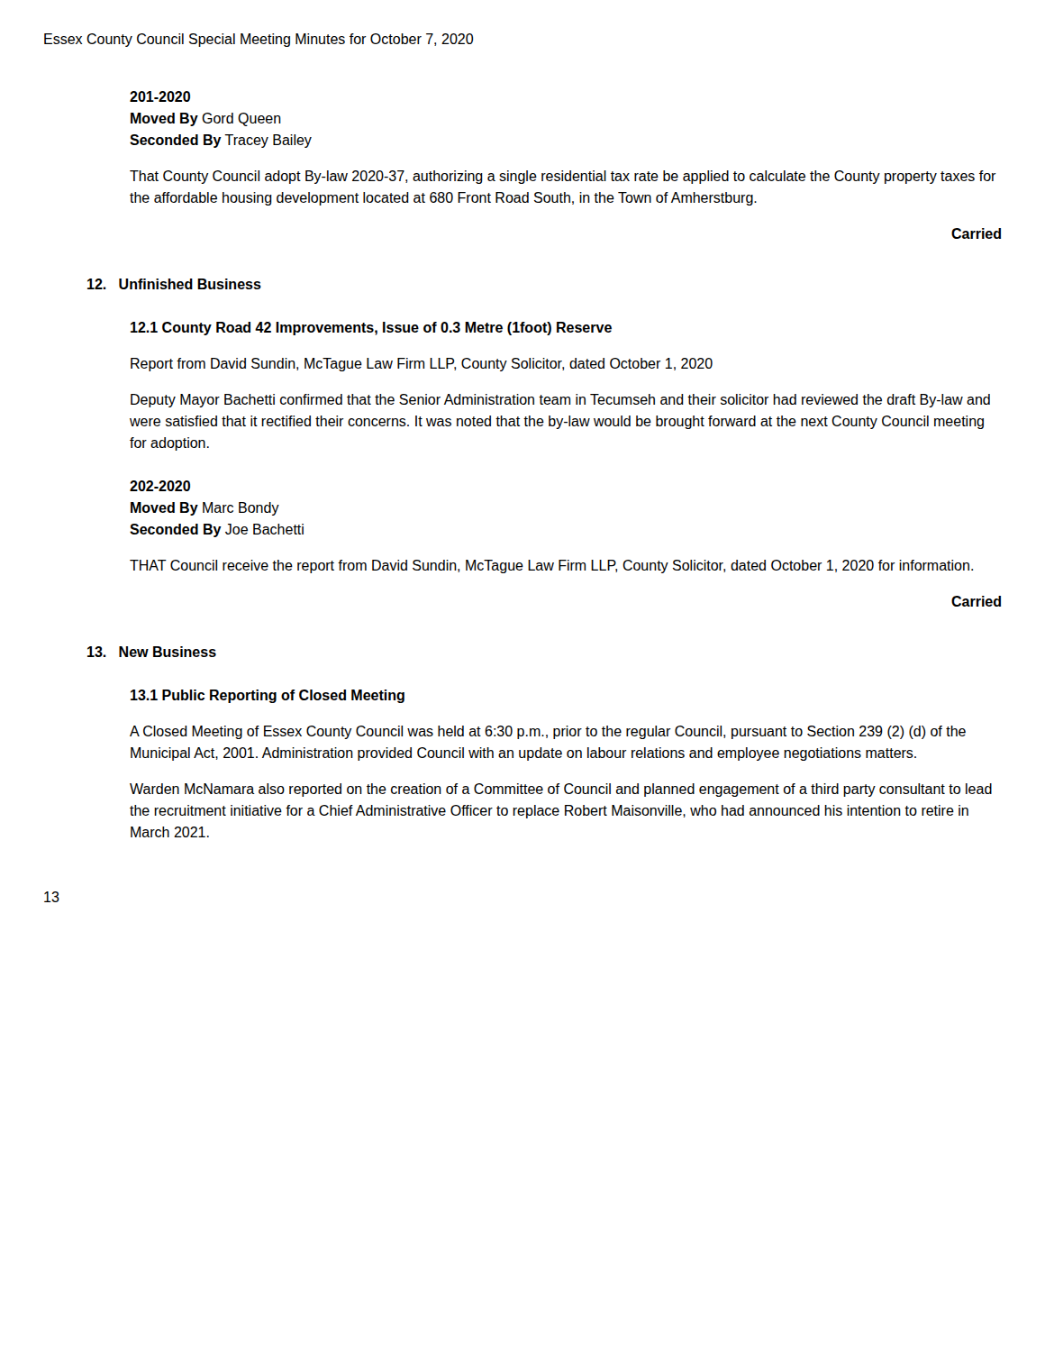Essex County Council Special Meeting Minutes for October 7, 2020
201-2020
Moved By Gord Queen
Seconded By Tracey Bailey
That County Council adopt By-law 2020-37, authorizing a single residential tax rate be applied to calculate the County property taxes for the affordable housing development located at 680 Front Road South, in the Town of Amherstburg.
Carried
12. Unfinished Business
12.1 County Road 42 Improvements, Issue of 0.3 Metre (1foot) Reserve
Report from David Sundin, McTague Law Firm LLP, County Solicitor, dated October 1, 2020
Deputy Mayor Bachetti confirmed that the Senior Administration team in Tecumseh and their solicitor had reviewed the draft By-law and were satisfied that it rectified their concerns. It was noted that the by-law would be brought forward at the next County Council meeting for adoption.
202-2020
Moved By Marc Bondy
Seconded By Joe Bachetti
THAT Council receive the report from David Sundin, McTague Law Firm LLP, County Solicitor, dated October 1, 2020 for information.
Carried
13. New Business
13.1 Public Reporting of Closed Meeting
A Closed Meeting of Essex County Council was held at 6:30 p.m., prior to the regular Council, pursuant to Section 239 (2) (d) of the Municipal Act, 2001. Administration provided Council with an update on labour relations and employee negotiations matters.
Warden McNamara also reported on the creation of a Committee of Council and planned engagement of a third party consultant to lead the recruitment initiative for a Chief Administrative Officer to replace Robert Maisonville, who had announced his intention to retire in March 2021.
13